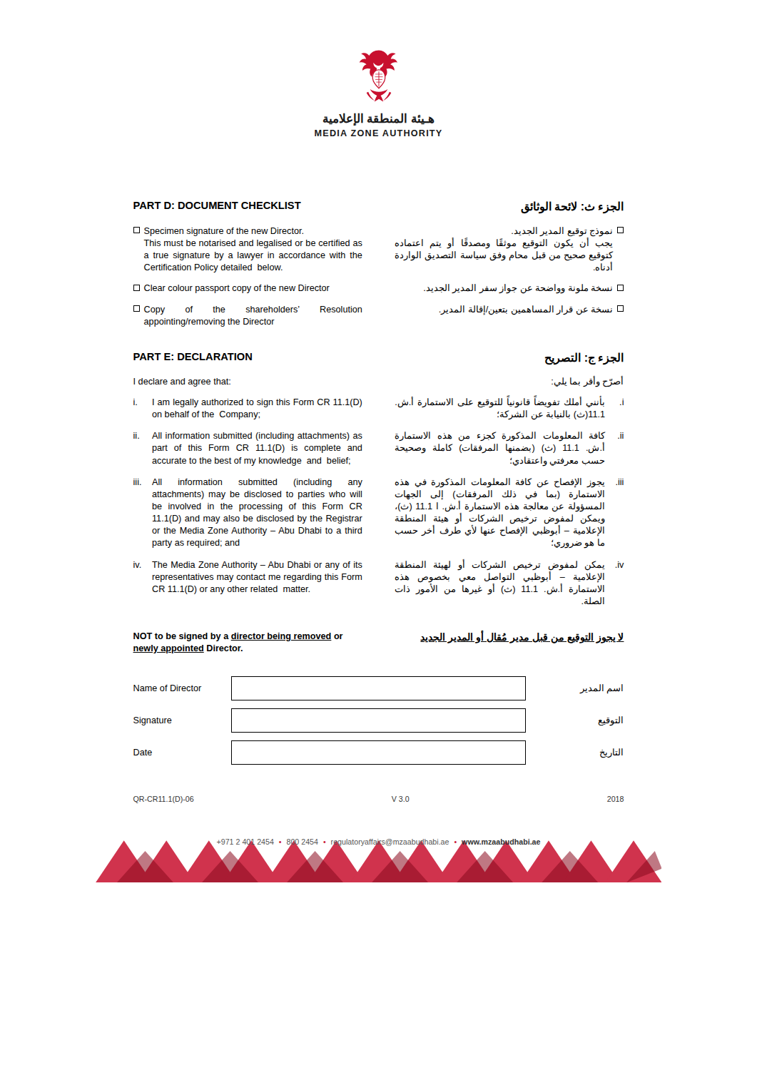هـيئة المنطقة الإعلامية
MEDIA ZONE AUTHORITY
PART D: DOCUMENT CHECKLIST
الجزء ث: لائحة الوثائق
Specimen signature of the new Director.
This must be notarised and legalised or be certified as a true signature by a lawyer in accordance with the Certification Policy detailed below.
Clear colour passport copy of the new Director
Copy of the shareholders’ Resolution appointing/removing the Director
نموذج توقيع المدير الجديد.
يجب أن يكون التوقيع موثقًا ومصدقًا أو يتم اعتماده كتوقيع صحيح من قبل محام وفق سياسة التصديق الواردة أدناه.
نسخة ملونة وواضحة عن جواز سفر المدير الجديد.
نسخة عن قرار المساهمين بتعين/إقالة المدير.
PART E: DECLARATION
الجزء ج: التصريح
I declare and agree that:
i. I am legally authorized to sign this Form CR 11.1(D) on behalf of the Company;
ii. All information submitted (including attachments) as part of this Form CR 11.1(D) is complete and accurate to the best of my knowledge and belief;
iii. All information submitted (including any attachments) may be disclosed to parties who will be involved in the processing of this Form CR 11.1(D) and may also be disclosed by the Registrar or the Media Zone Authority – Abu Dhabi to a third party as required; and
iv. The Media Zone Authority – Abu Dhabi or any of its representatives may contact me regarding this Form CR 11.1(D) or any other related matter.
أصرّح وأقر بما يلي:
i. بأنني أملك تفويضاً قانونياً للتوقيع على الاستمارة أ.ش. 11.1(ث) بالنيابة عن الشركة؛
ii. كافة المعلومات المذكورة كجزء من هذه الاستمارة أ.ش. 11.1 (ث) (بضمنها المرفقات) كاملة وصحيحة حسب معرفتي واعتقادي؛
iii. يجوز الإفصاح عن كافة المعلومات المذكورة في هذه الاستمارة (بما في ذلك المرفقات) إلى الجهات المسؤولة عن معالجة هذه الاستمارة أ.ش. ا 11.1 (ث)، ويمكن لمفوض ترخيص الشركات أو هيئة المنطقة الإعلامية – أبوظبي الإفصاح عنها لأي طرف أخر حسب ما هو ضروري؛
iv. يمكن لمفوض ترخيص الشركات أو لهيئة المنطقة الإعلامية – أبوظبي التواصل معي بخصوص هذه الاستمارة أ.ش. 11.1 (ث) أو غيرها من الأمور ذات الصلة.
NOT to be signed by a director being removed or newly appointed Director.
لا يجوز التوقيع من قبل مدير مُقال أو المدير الجديد
| Name of Director | | اسم المدير |
| Signature | | التوقيع |
| Date | | التاريخ |
QR-CR11.1(D)-06 V 3.0 2018
+971 2 401 2454 • 800 2454 • regulatoryaffairs@mzaabudhabi.ae • www.mzaabudhabi.ae